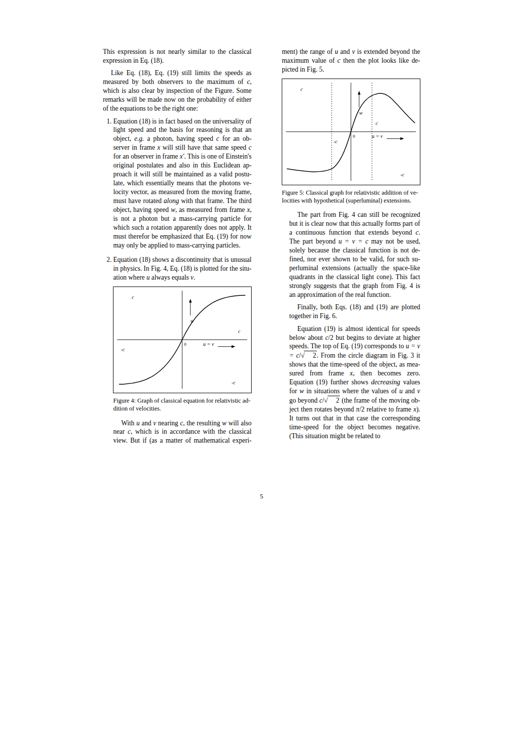This expression is not nearly similar to the classical expression in Eq. (18).
Like Eq. (18), Eq. (19) still limits the speeds as measured by both observers to the maximum of c, which is also clear by inspection of the Figure. Some remarks will be made now on the probability of either of the equations to be the right one:
Equation (18) is in fact based on the universality of light speed and the basis for reasoning is that an object, e.g. a photon, having speed c for an observer in frame x will still have that same speed c for an observer in frame x′. This is one of Einstein's original postulates and also in this Euclidean approach it will still be maintained as a valid postulate, which essentially means that the photons velocity vector, as measured from the moving frame, must have rotated along with that frame. The third object, having speed w, as measured from frame x, is not a photon but a mass-carrying particle for which such a rotation apparently does not apply. It must therefor be emphasized that Eq. (19) for now may only be applied to mass-carrying particles.
Equation (18) shows a discontinuity that is unusual in physics. In Fig. 4, Eq. (18) is plotted for the situation where u always equals v.
c c -c -c w u = v 0
Figure 4: Graph of classical equation for relativistic addition of velocities.
With u and v nearing c, the resulting w will also near c, which is in accordance with the classical view. But if (as a matter of mathematical experiment) the range of u and v is extended beyond the maximum value of c then the plot looks like depicted in Fig. 5.
c c -c -c w u = v 0
Figure 5: Classical graph for relativistic addition of velocities with hypothetical (superluminal) extensions.
The part from Fig. 4 can still be recognized but it is clear now that this actually forms part of a continuous function that extends beyond c. The part beyond u = v = c may not be used, solely because the classical function is not defined, nor ever shown to be valid, for such superluminal extensions (actually the space-like quadrants in the classical light cone). This fact strongly suggests that the graph from Fig. 4 is an approximation of the real function.
Finally, both Eqs. (18) and (19) are plotted together in Fig. 6.
Equation (19) is almost identical for speeds below about c/2 but begins to deviate at higher speeds. The top of Eq. (19) corresponds to u = v = c/√2. From the circle diagram in Fig. 3 it shows that the time-speed of the object, as measured from frame x, then becomes zero. Equation (19) further shows decreasing values for w in situations where the values of u and v go beyond c/√2 (the frame of the moving object then rotates beyond π/2 relative to frame x). It turns out that in that case the corresponding time-speed for the object becomes negative. (This situation might be related to
5